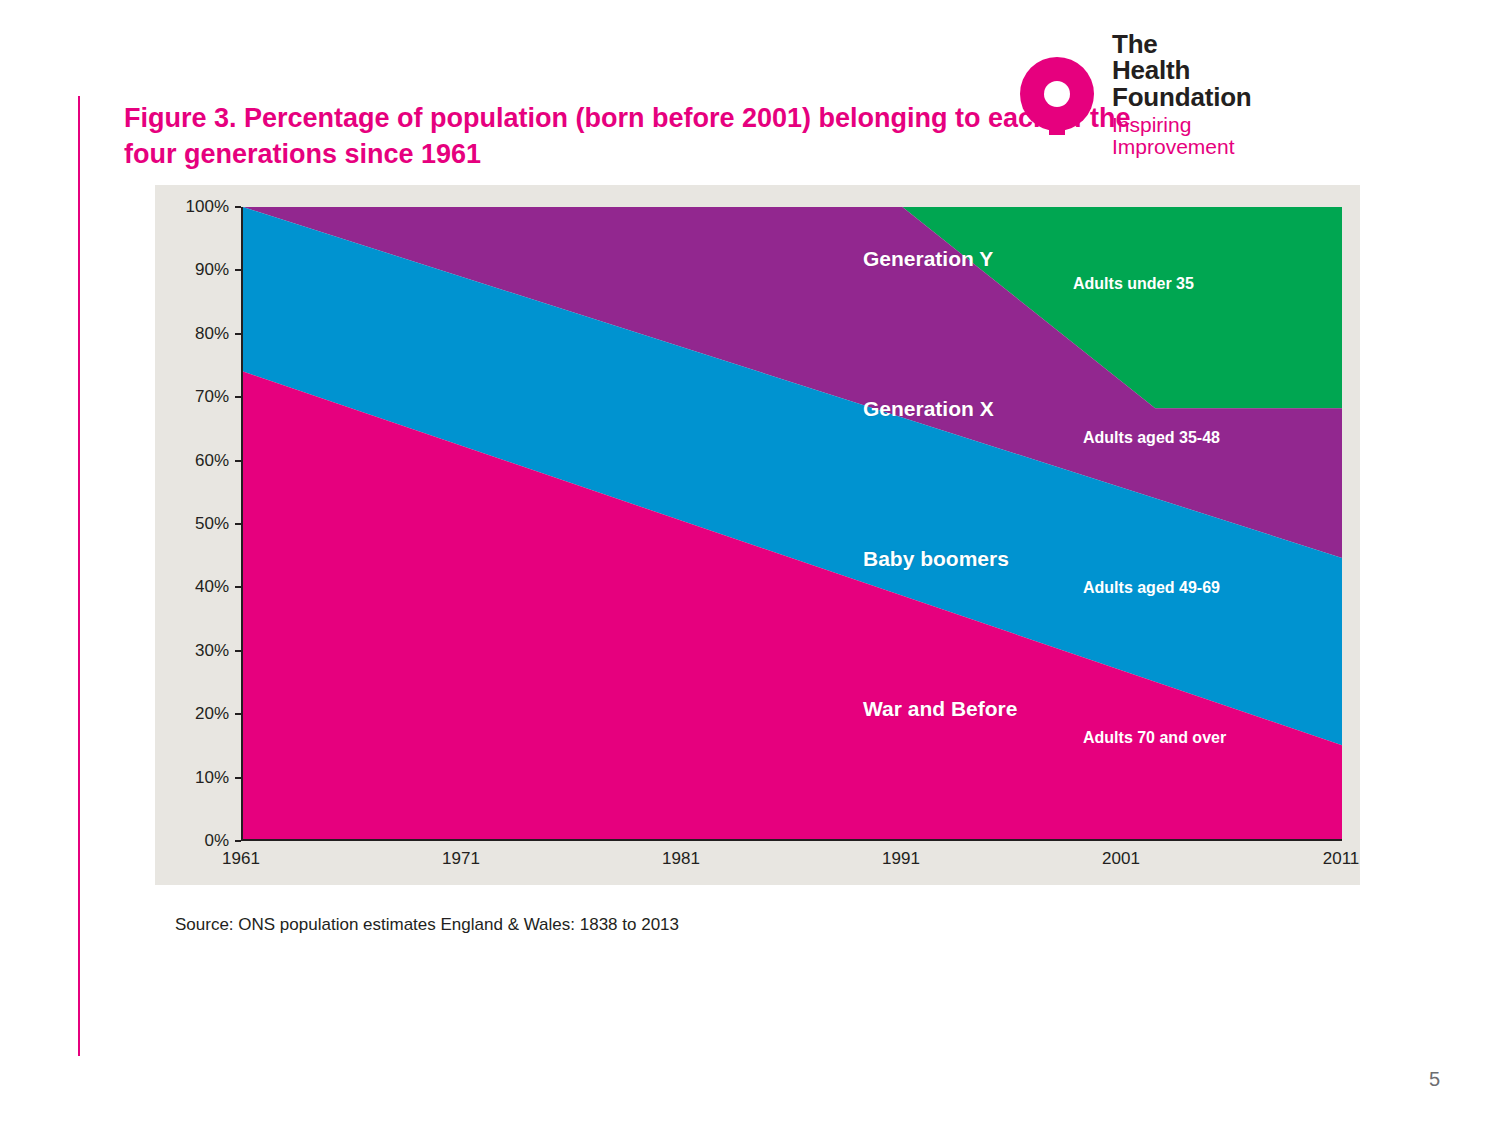The
Health
Foundation
Inspiring
Improvement
Figure 3. Percentage of population (born before 2001) belonging to each of the four generations since 1961
100% 90% 80% 70% 60% 50% 40% 30% 20% 10% 0%
Generation Y Adults under 35 Generation X Adults aged 35-48 Baby boomers Adults aged 49-69 War and Before Adults 70 and over
1961 1971 1981 1991 2001 2011
Source: ONS population estimates England & Wales: 1838 to 2013
5